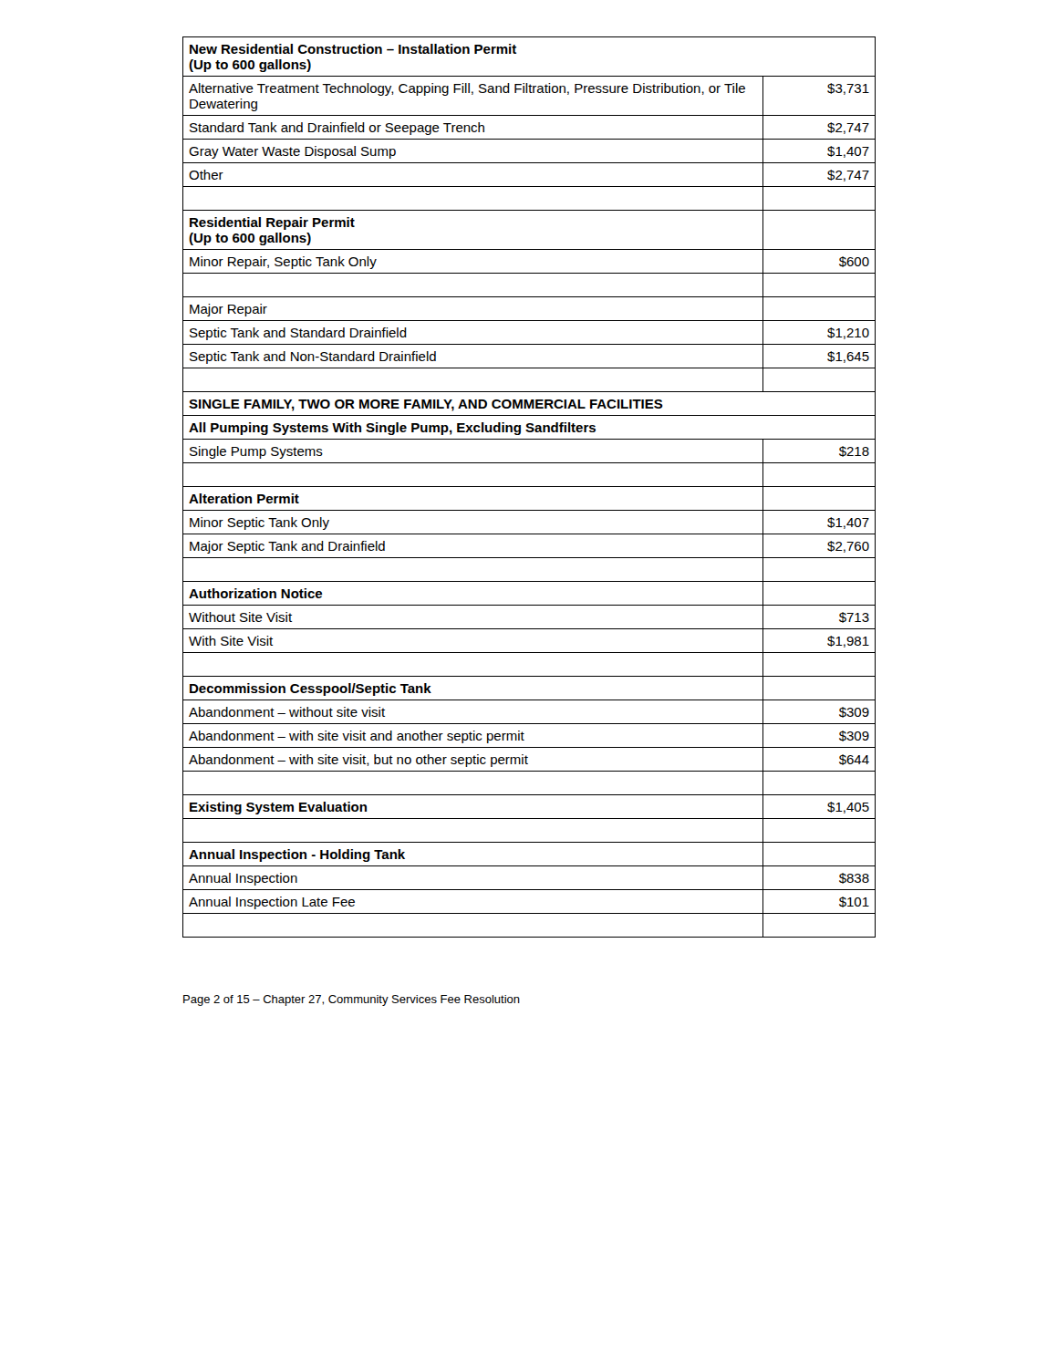| New Residential Construction – Installation Permit (Up to 600 gallons) |
| Alternative Treatment Technology, Capping Fill, Sand Filtration, Pressure Distribution, or Tile Dewatering | $3,731 |
| Standard Tank and Drainfield or Seepage Trench | $2,747 |
| Gray Water Waste Disposal Sump | $1,407 |
| Other | $2,747 |
| Residential Repair Permit (Up to 600 gallons) | |
| Minor Repair, Septic Tank Only | $600 |
| Major Repair | |
| Septic Tank and Standard Drainfield | $1,210 |
| Septic Tank and Non-Standard Drainfield | $1,645 |
| SINGLE FAMILY, TWO OR MORE FAMILY, AND COMMERCIAL FACILITIES |
| All Pumping Systems With Single Pump, Excluding Sandfilters |
| Single Pump Systems | $218 |
| Alteration Permit | |
| Minor Septic Tank Only | $1,407 |
| Major Septic Tank and Drainfield | $2,760 |
| Authorization Notice | |
| Without Site Visit | $713 |
| With Site Visit | $1,981 |
| Decommission Cesspool/Septic Tank | |
| Abandonment – without site visit | $309 |
| Abandonment – with site visit and another septic permit | $309 |
| Abandonment – with site visit, but no other septic permit | $644 |
| Existing System Evaluation | $1,405 |
| Annual Inspection - Holding Tank | |
| Annual Inspection | $838 |
| Annual Inspection Late Fee | $101 |
Page 2 of 15 – Chapter 27, Community Services Fee Resolution